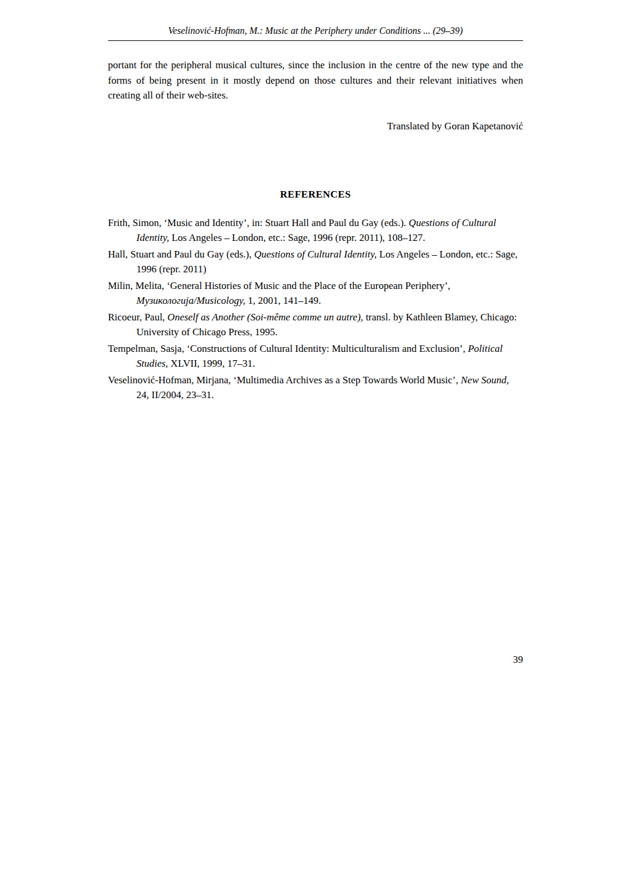Veselinović-Hofman, M.: Music at the Periphery under Conditions ... (29–39)
portant for the peripheral musical cultures, since the inclusion in the centre of the new type and the forms of being present in it mostly depend on those cultures and their relevant initiatives when creating all of their web-sites.
Translated by Goran Kapetanović
REFERENCES
Frith, Simon, ‘Music and Identity’, in: Stuart Hall and Paul du Gay (eds.). Questions of Cultural Identity, Los Angeles – London, etc.: Sage, 1996 (repr. 2011), 108–127.
Hall, Stuart and Paul du Gay (eds.), Questions of Cultural Identity, Los Angeles – London, etc.: Sage, 1996 (repr. 2011)
Milin, Melita, ‘General Histories of Music and the Place of the European Periphery’, Музикологија/Musicology, 1, 2001, 141–149.
Ricoeur, Paul, Oneself as Another (Soi-même comme un autre), transl. by Kathleen Blamey, Chicago: University of Chicago Press, 1995.
Tempelman, Sasja, ‘Constructions of Cultural Identity: Multiculturalism and Exclusion’, Political Studies, XLVII, 1999, 17–31.
Veselinović-Hofman, Mirjana, ‘Multimedia Archives as a Step Towards World Music’, New Sound, 24, II/2004, 23–31.
39